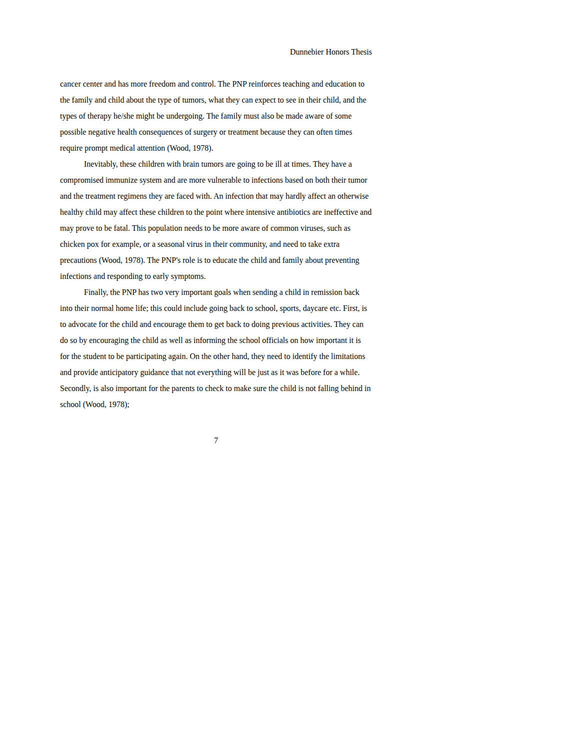Dunnebier Honors Thesis
cancer center and has more freedom and control. The PNP reinforces teaching and education to the family and child about the type of tumors, what they can expect to see in their child, and the types of therapy he/she might be undergoing. The family must also be made aware of some possible negative health consequences of surgery or treatment because they can often times require prompt medical attention (Wood, 1978).
Inevitably, these children with brain tumors are going to be ill at times. They have a compromised immunize system and are more vulnerable to infections based on both their tumor and the treatment regimens they are faced with. An infection that may hardly affect an otherwise healthy child may affect these children to the point where intensive antibiotics are ineffective and may prove to be fatal. This population needs to be more aware of common viruses, such as chicken pox for example, or a seasonal virus in their community, and need to take extra precautions (Wood, 1978). The PNP's role is to educate the child and family about preventing infections and responding to early symptoms.
Finally, the PNP has two very important goals when sending a child in remission back into their normal home life; this could include going back to school, sports, daycare etc. First, is to advocate for the child and encourage them to get back to doing previous activities. They can do so by encouraging the child as well as informing the school officials on how important it is for the student to be participating again. On the other hand, they need to identify the limitations and provide anticipatory guidance that not everything will be just as it was before for a while. Secondly, is also important for the parents to check to make sure the child is not falling behind in school (Wood, 1978);
7